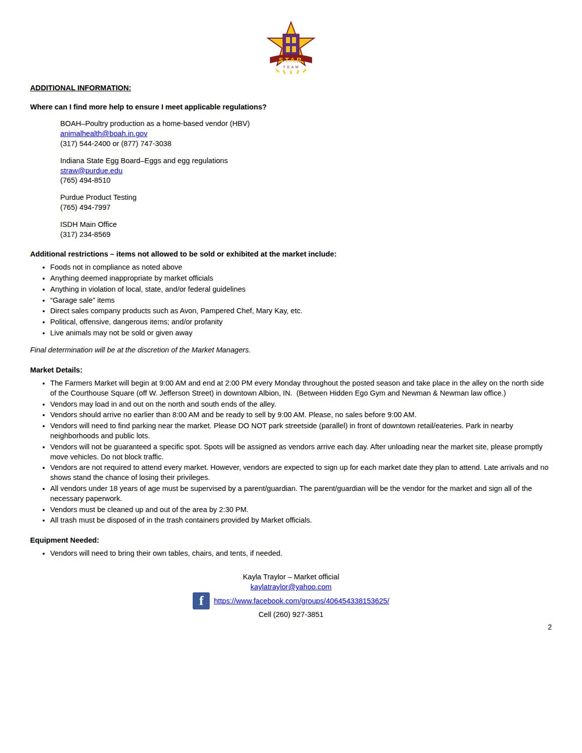S.T.A.R. T E A M
ADDITIONAL INFORMATION:
Where can I find more help to ensure I meet applicable regulations?
BOAH–Poultry production as a home-based vendor (HBV)
animalhealth@boah.in.gov
(317) 544-2400 or (877) 747-3038
Indiana State Egg Board–Eggs and egg regulations
straw@purdue.edu
(765) 494-8510
Purdue Product Testing
(765) 494-7997
ISDH Main Office
(317) 234-8569
Additional restrictions – items not allowed to be sold or exhibited at the market include:
Foods not in compliance as noted above
Anything deemed inappropriate by market officials
Anything in violation of local, state, and/or federal guidelines
“Garage sale” items
Direct sales company products such as Avon, Pampered Chef, Mary Kay, etc.
Political, offensive, dangerous items; and/or profanity
Live animals may not be sold or given away
Final determination will be at the discretion of the Market Managers.
Market Details:
The Farmers Market will begin at 9:00 AM and end at 2:00 PM every Monday throughout the posted season and take place in the alley on the north side of the Courthouse Square (off W. Jefferson Street) in downtown Albion, IN. (Between Hidden Ego Gym and Newman & Newman law office.)
Vendors may load in and out on the north and south ends of the alley.
Vendors should arrive no earlier than 8:00 AM and be ready to sell by 9:00 AM. Please, no sales before 9:00 AM.
Vendors will need to find parking near the market. Please DO NOT park streetside (parallel) in front of downtown retail/eateries. Park in nearby neighborhoods and public lots.
Vendors will not be guaranteed a specific spot. Spots will be assigned as vendors arrive each day. After unloading near the market site, please promptly move vehicles. Do not block traffic.
Vendors are not required to attend every market. However, vendors are expected to sign up for each market date they plan to attend. Late arrivals and no shows stand the chance of losing their privileges.
All vendors under 18 years of age must be supervised by a parent/guardian. The parent/guardian will be the vendor for the market and sign all of the necessary paperwork.
Vendors must be cleaned up and out of the area by 2:30 PM.
All trash must be disposed of in the trash containers provided by Market officials.
Equipment Needed:
Vendors will need to bring their own tables, chairs, and tents, if needed.
Kayla Traylor – Market official
kaylatraylor@yahoo.com
f https://www.facebook.com/groups/406454338153625/
Cell (260) 927-3851
2